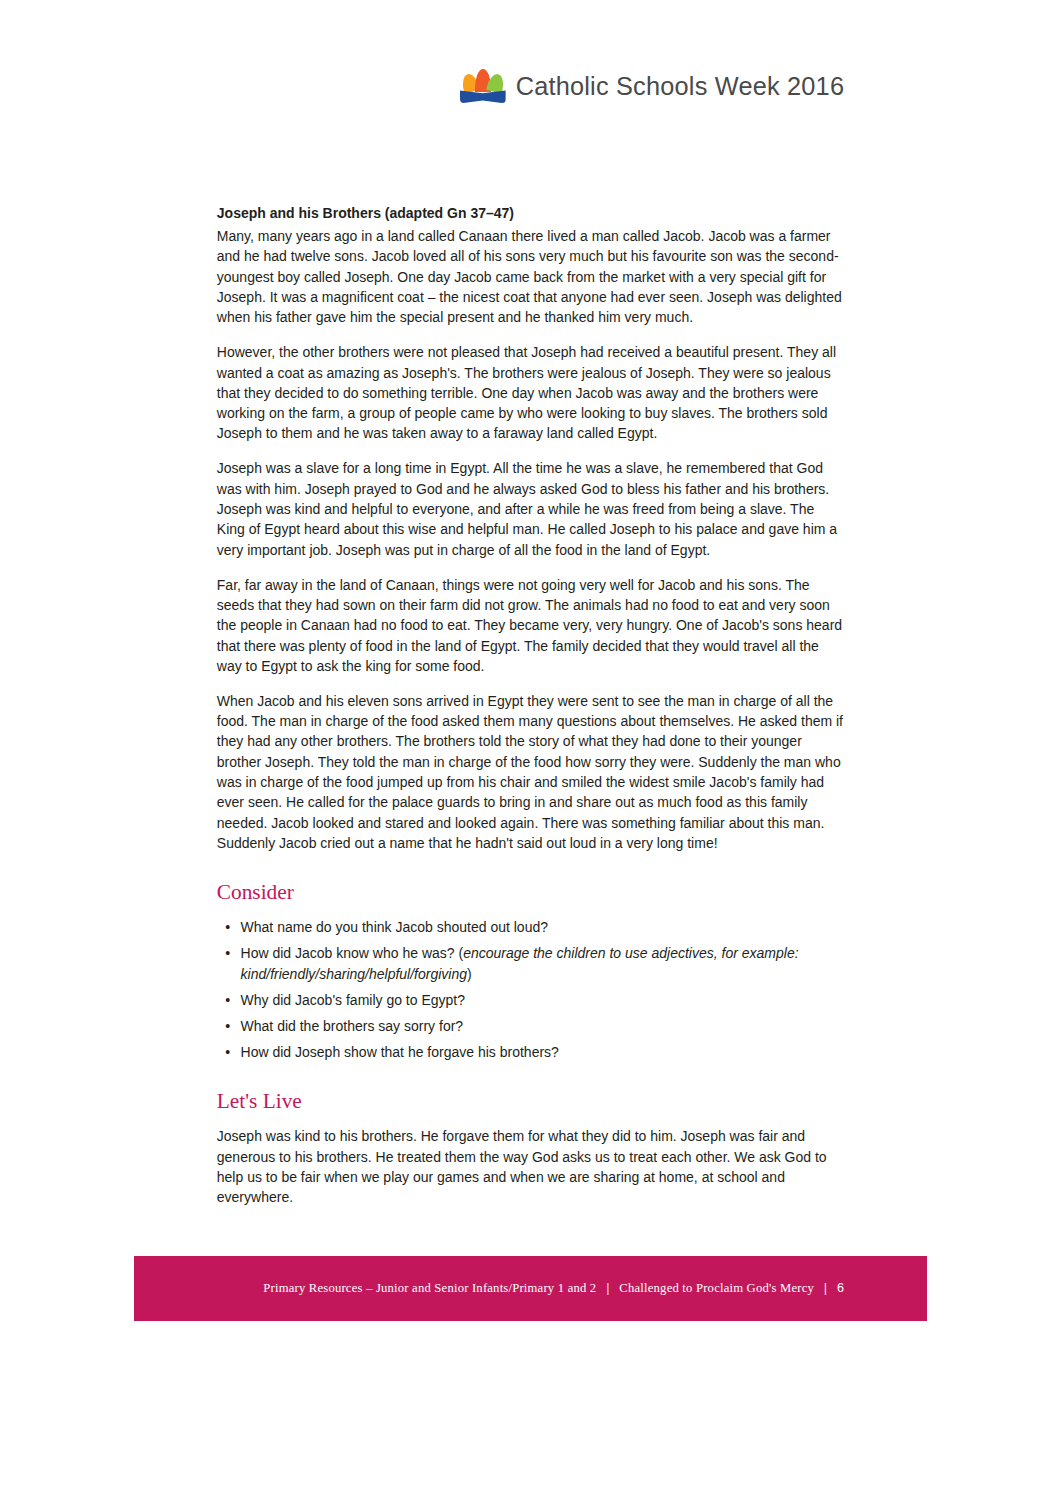Catholic Schools Week 2016
Joseph and his Brothers (adapted Gn 37–47)
Many, many years ago in a land called Canaan there lived a man called Jacob. Jacob was a farmer and he had twelve sons. Jacob loved all of his sons very much but his favourite son was the second-youngest boy called Joseph. One day Jacob came back from the market with a very special gift for Joseph. It was a magnificent coat – the nicest coat that anyone had ever seen. Joseph was delighted when his father gave him the special present and he thanked him very much.
However, the other brothers were not pleased that Joseph had received a beautiful present. They all wanted a coat as amazing as Joseph's. The brothers were jealous of Joseph. They were so jealous that they decided to do something terrible. One day when Jacob was away and the brothers were working on the farm, a group of people came by who were looking to buy slaves. The brothers sold Joseph to them and he was taken away to a faraway land called Egypt.
Joseph was a slave for a long time in Egypt. All the time he was a slave, he remembered that God was with him. Joseph prayed to God and he always asked God to bless his father and his brothers. Joseph was kind and helpful to everyone, and after a while he was freed from being a slave. The King of Egypt heard about this wise and helpful man. He called Joseph to his palace and gave him a very important job. Joseph was put in charge of all the food in the land of Egypt.
Far, far away in the land of Canaan, things were not going very well for Jacob and his sons. The seeds that they had sown on their farm did not grow. The animals had no food to eat and very soon the people in Canaan had no food to eat. They became very, very hungry. One of Jacob's sons heard that there was plenty of food in the land of Egypt. The family decided that they would travel all the way to Egypt to ask the king for some food.
When Jacob and his eleven sons arrived in Egypt they were sent to see the man in charge of all the food. The man in charge of the food asked them many questions about themselves. He asked them if they had any other brothers. The brothers told the story of what they had done to their younger brother Joseph. They told the man in charge of the food how sorry they were. Suddenly the man who was in charge of the food jumped up from his chair and smiled the widest smile Jacob's family had ever seen. He called for the palace guards to bring in and share out as much food as this family needed. Jacob looked and stared and looked again. There was something familiar about this man. Suddenly Jacob cried out a name that he hadn't said out loud in a very long time!
Consider
What name do you think Jacob shouted out loud?
How did Jacob know who he was? (encourage the children to use adjectives, for example: kind/friendly/sharing/helpful/forgiving)
Why did Jacob's family go to Egypt?
What did the brothers say sorry for?
How did Joseph show that he forgave his brothers?
Let's Live
Joseph was kind to his brothers. He forgave them for what they did to him. Joseph was fair and generous to his brothers. He treated them the way God asks us to treat each other. We ask God to help us to be fair when we play our games and when we are sharing at home, at school and everywhere.
Primary Resources – Junior and Senior Infants/Primary 1 and 2 | Challenged to Proclaim God's Mercy | 6